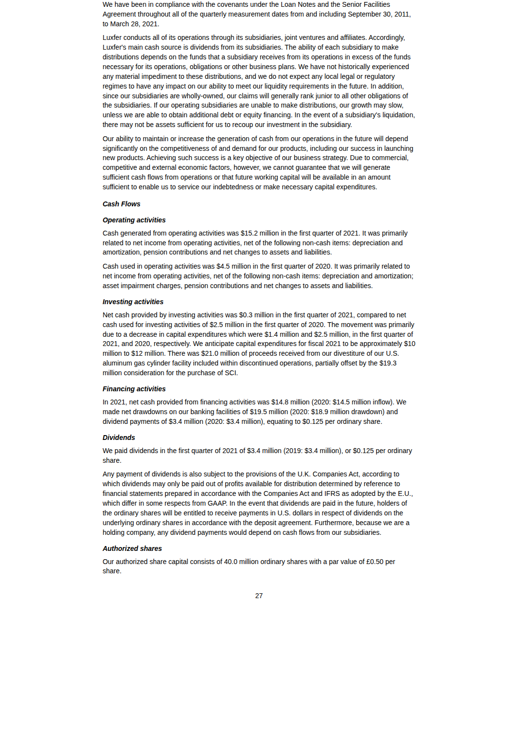We have been in compliance with the covenants under the Loan Notes and the Senior Facilities Agreement throughout all of the quarterly measurement dates from and including September 30, 2011, to March 28, 2021.
Luxfer conducts all of its operations through its subsidiaries, joint ventures and affiliates. Accordingly, Luxfer's main cash source is dividends from its subsidiaries. The ability of each subsidiary to make distributions depends on the funds that a subsidiary receives from its operations in excess of the funds necessary for its operations, obligations or other business plans. We have not historically experienced any material impediment to these distributions, and we do not expect any local legal or regulatory regimes to have any impact on our ability to meet our liquidity requirements in the future. In addition, since our subsidiaries are wholly-owned, our claims will generally rank junior to all other obligations of the subsidiaries. If our operating subsidiaries are unable to make distributions, our growth may slow, unless we are able to obtain additional debt or equity financing. In the event of a subsidiary's liquidation, there may not be assets sufficient for us to recoup our investment in the subsidiary.
Our ability to maintain or increase the generation of cash from our operations in the future will depend significantly on the competitiveness of and demand for our products, including our success in launching new products. Achieving such success is a key objective of our business strategy. Due to commercial, competitive and external economic factors, however, we cannot guarantee that we will generate sufficient cash flows from operations or that future working capital will be available in an amount sufficient to enable us to service our indebtedness or make necessary capital expenditures.
Cash Flows
Operating activities
Cash generated from operating activities was $15.2 million in the first quarter of 2021. It was primarily related to net income from operating activities, net of the following non-cash items: depreciation and amortization, pension contributions and net changes to assets and liabilities.
Cash used in operating activities was $4.5 million in the first quarter of 2020. It was primarily related to net income from operating activities, net of the following non-cash items: depreciation and amortization; asset impairment charges, pension contributions and net changes to assets and liabilities.
Investing activities
Net cash provided by investing activities was $0.3 million in the first quarter of 2021, compared to net cash used for investing activities of $2.5 million in the first quarter of 2020. The movement was primarily due to a decrease in capital expenditures which were $1.4 million and $2.5 million, in the first quarter of 2021, and 2020, respectively. We anticipate capital expenditures for fiscal 2021 to be approximately $10 million to $12 million. There was $21.0 million of proceeds received from our divestiture of our U.S. aluminum gas cylinder facility included within discontinued operations, partially offset by the $19.3 million consideration for the purchase of SCI.
Financing activities
In 2021, net cash provided from financing activities was $14.8 million (2020: $14.5 million inflow). We made net drawdowns on our banking facilities of $19.5 million (2020: $18.9 million drawdown) and dividend payments of $3.4 million (2020: $3.4 million), equating to $0.125 per ordinary share.
Dividends
We paid dividends in the first quarter of 2021 of $3.4 million (2019: $3.4 million), or $0.125 per ordinary share.
Any payment of dividends is also subject to the provisions of the U.K. Companies Act, according to which dividends may only be paid out of profits available for distribution determined by reference to financial statements prepared in accordance with the Companies Act and IFRS as adopted by the E.U., which differ in some respects from GAAP. In the event that dividends are paid in the future, holders of the ordinary shares will be entitled to receive payments in U.S. dollars in respect of dividends on the underlying ordinary shares in accordance with the deposit agreement. Furthermore, because we are a holding company, any dividend payments would depend on cash flows from our subsidiaries.
Authorized shares
Our authorized share capital consists of 40.0 million ordinary shares with a par value of £0.50 per share.
27